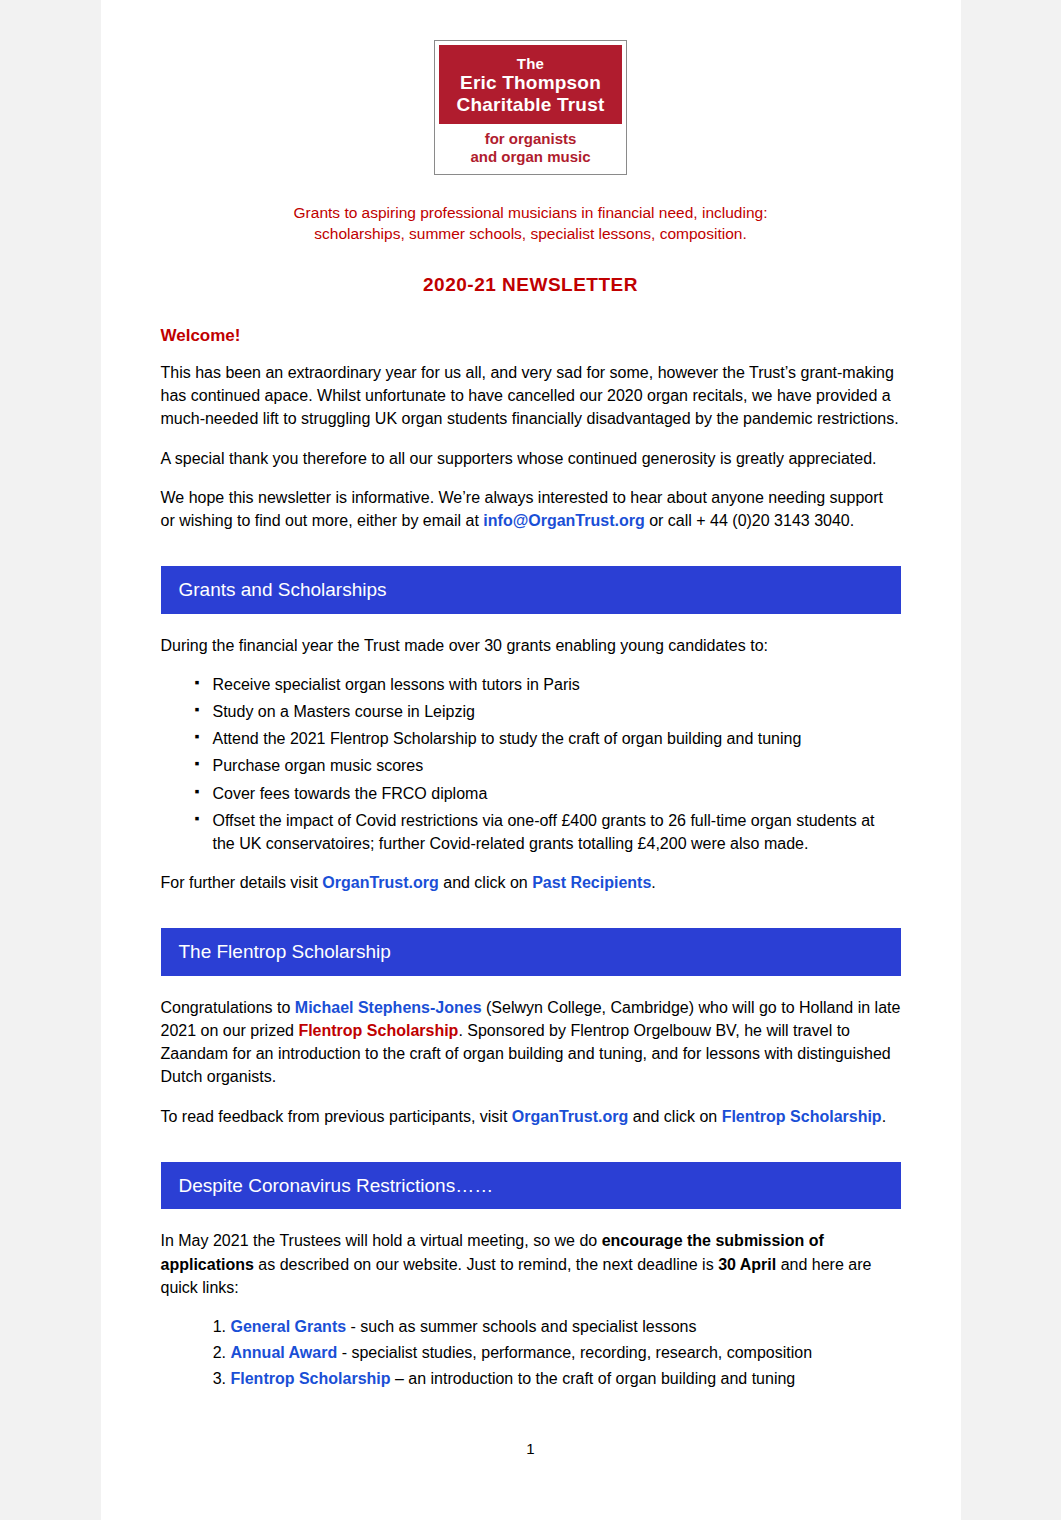The
Eric Thompson
Charitable Trust
for organists
and organ music
Grants to aspiring professional musicians in financial need, including:
scholarships, summer schools, specialist lessons, composition.
2020-21 NEWSLETTER
Welcome!
This has been an extraordinary year for us all, and very sad for some, however the Trust’s grant-making has continued apace. Whilst unfortunate to have cancelled our 2020 organ recitals, we have provided a much-needed lift to struggling UK organ students financially disadvantaged by the pandemic restrictions.
A special thank you therefore to all our supporters whose continued generosity is greatly appreciated.
We hope this newsletter is informative. We’re always interested to hear about anyone needing support or wishing to find out more, either by email at info@OrganTrust.org or call + 44 (0)20 3143 3040.
Grants and Scholarships
During the financial year the Trust made over 30 grants enabling young candidates to:
Receive specialist organ lessons with tutors in Paris
Study on a Masters course in Leipzig
Attend the 2021 Flentrop Scholarship to study the craft of organ building and tuning
Purchase organ music scores
Cover fees towards the FRCO diploma
Offset the impact of Covid restrictions via one-off £400 grants to 26 full-time organ students at the UK conservatoires; further Covid-related grants totalling £4,200 were also made.
For further details visit OrganTrust.org and click on Past Recipients.
The Flentrop Scholarship
Congratulations to Michael Stephens-Jones (Selwyn College, Cambridge) who will go to Holland in late 2021 on our prized Flentrop Scholarship. Sponsored by Flentrop Orgelbouw BV, he will travel to Zaandam for an introduction to the craft of organ building and tuning, and for lessons with distinguished Dutch organists.
To read feedback from previous participants, visit OrganTrust.org and click on Flentrop Scholarship.
Despite Coronavirus Restrictions……
In May 2021 the Trustees will hold a virtual meeting, so we do encourage the submission of applications as described on our website. Just to remind, the next deadline is 30 April and here are quick links:
General Grants - such as summer schools and specialist lessons
Annual Award - specialist studies, performance, recording, research, composition
Flentrop Scholarship – an introduction to the craft of organ building and tuning
1